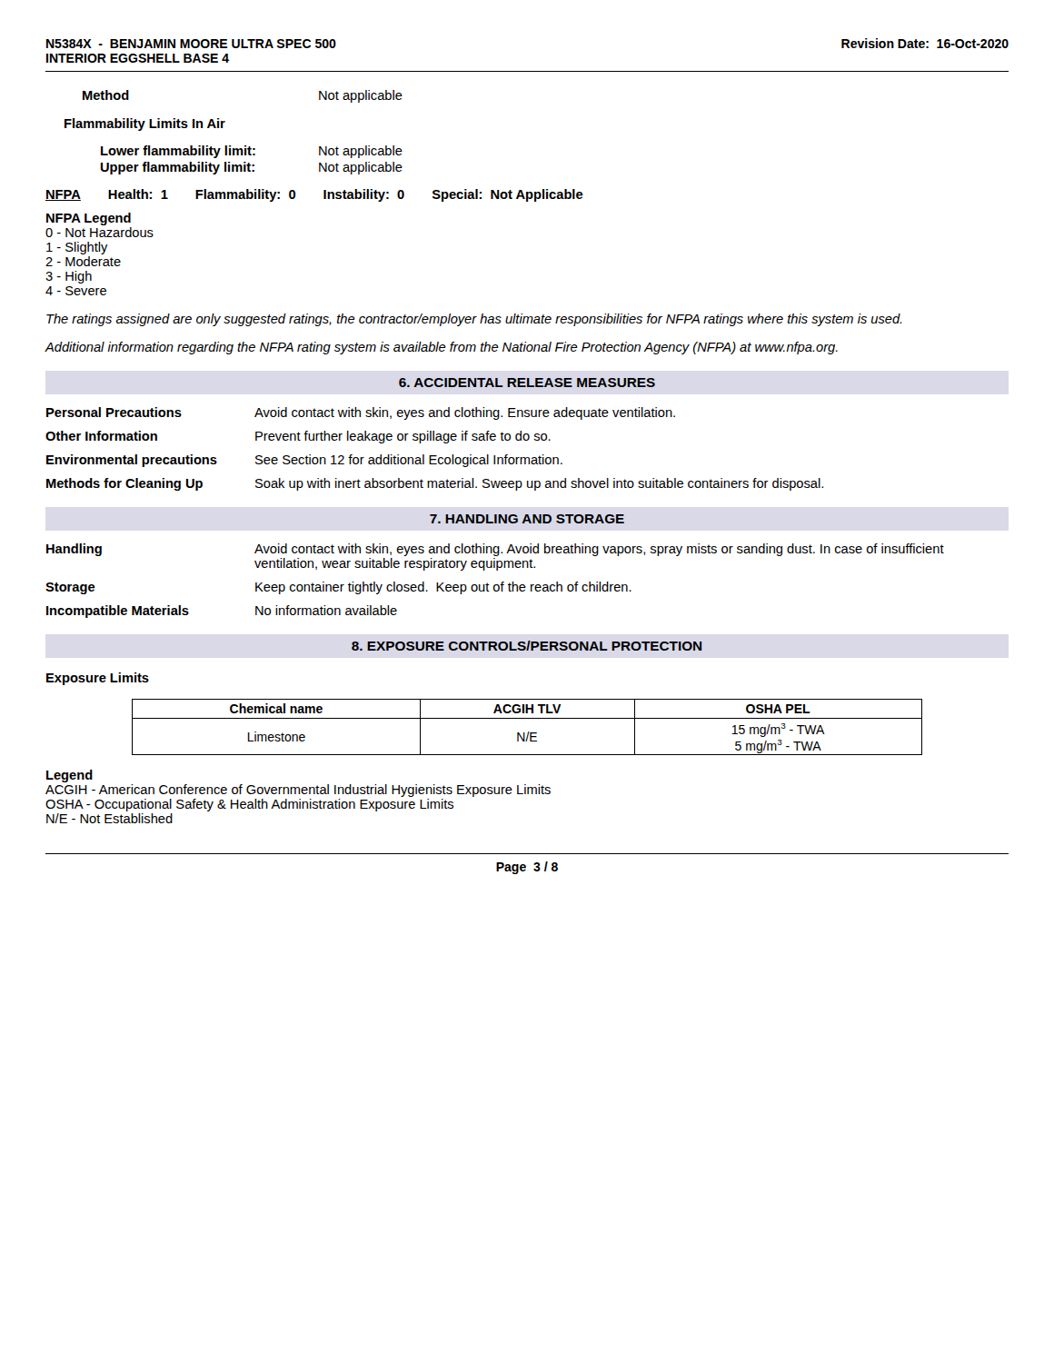N5384X - BENJAMIN MOORE ULTRA SPEC 500
INTERIOR EGGSHELL BASE 4
Revision Date: 16-Oct-2020
Method
Not applicable
Flammability Limits In Air
Lower flammability limit:
Not applicable
Upper flammability limit:
Not applicable
NFPA
Health: 1
Flammability: 0
Instability: 0
Special: Not Applicable
NFPA Legend
0 - Not Hazardous
1 - Slightly
2 - Moderate
3 - High
4 - Severe
The ratings assigned are only suggested ratings, the contractor/employer has ultimate responsibilities for NFPA ratings where this system is used.
Additional information regarding the NFPA rating system is available from the National Fire Protection Agency (NFPA) at www.nfpa.org.
6. ACCIDENTAL RELEASE MEASURES
Personal Precautions
Avoid contact with skin, eyes and clothing. Ensure adequate ventilation.
Other Information
Prevent further leakage or spillage if safe to do so.
Environmental precautions
See Section 12 for additional Ecological Information.
Methods for Cleaning Up
Soak up with inert absorbent material. Sweep up and shovel into suitable containers for disposal.
7. HANDLING AND STORAGE
Handling
Avoid contact with skin, eyes and clothing. Avoid breathing vapors, spray mists or sanding dust. In case of insufficient ventilation, wear suitable respiratory equipment.
Storage
Keep container tightly closed. Keep out of the reach of children.
Incompatible Materials
No information available
8. EXPOSURE CONTROLS/PERSONAL PROTECTION
Exposure Limits
| Chemical name | ACGIH TLV | OSHA PEL |
| --- | --- | --- |
| Limestone | N/E | 15 mg/m 3 - TWA 5 mg/m 3 - TWA |
Legend
ACGIH - American Conference of Governmental Industrial Hygienists Exposure Limits
OSHA - Occupational Safety & Health Administration Exposure Limits
N/E - Not Established
Page 3 / 8